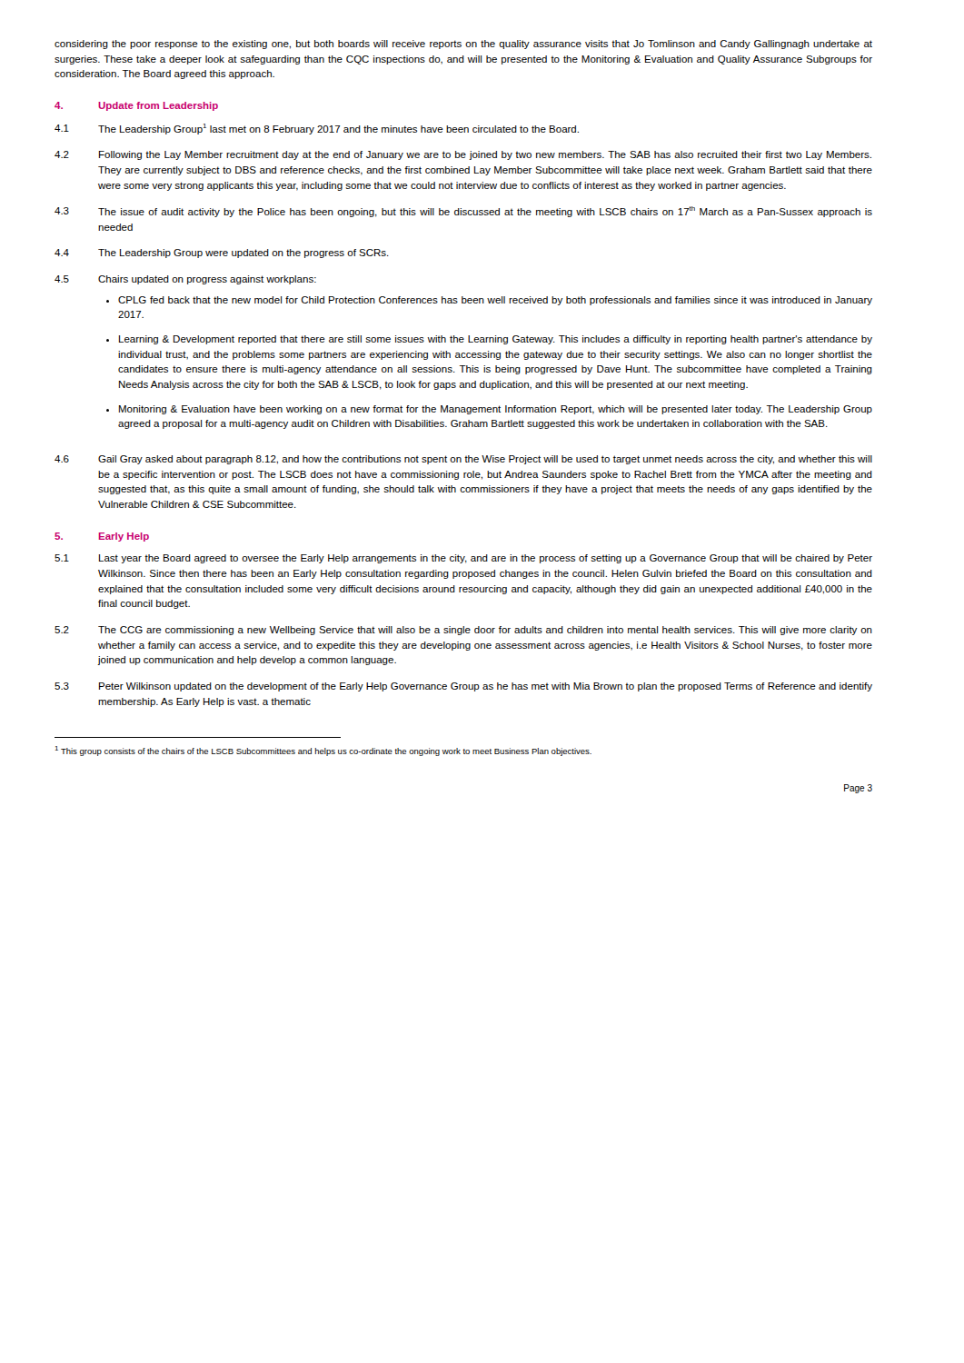considering the poor response to the existing one, but both boards will receive reports on the quality assurance visits that Jo Tomlinson and Candy Gallingnagh undertake at surgeries. These take a deeper look at safeguarding than the CQC inspections do, and will be presented to the Monitoring & Evaluation and Quality Assurance Subgroups for consideration. The Board agreed this approach.
4. Update from Leadership
4.1
The Leadership Group1 last met on 8 February 2017 and the minutes have been circulated to the Board.
4.2
Following the Lay Member recruitment day at the end of January we are to be joined by two new members. The SAB has also recruited their first two Lay Members. They are currently subject to DBS and reference checks, and the first combined Lay Member Subcommittee will take place next week. Graham Bartlett said that there were some very strong applicants this year, including some that we could not interview due to conflicts of interest as they worked in partner agencies.
4.3
The issue of audit activity by the Police has been ongoing, but this will be discussed at the meeting with LSCB chairs on 17th March as a Pan-Sussex approach is needed
4.4
The Leadership Group were updated on the progress of SCRs.
4.5
Chairs updated on progress against workplans:
CPLG fed back that the new model for Child Protection Conferences has been well received by both professionals and families since it was introduced in January 2017.
Learning & Development reported that there are still some issues with the Learning Gateway. This includes a difficulty in reporting health partner's attendance by individual trust, and the problems some partners are experiencing with accessing the gateway due to their security settings. We also can no longer shortlist the candidates to ensure there is multi-agency attendance on all sessions. This is being progressed by Dave Hunt. The subcommittee have completed a Training Needs Analysis across the city for both the SAB & LSCB, to look for gaps and duplication, and this will be presented at our next meeting.
Monitoring & Evaluation have been working on a new format for the Management Information Report, which will be presented later today. The Leadership Group agreed a proposal for a multi-agency audit on Children with Disabilities. Graham Bartlett suggested this work be undertaken in collaboration with the SAB.
4.6
Gail Gray asked about paragraph 8.12, and how the contributions not spent on the Wise Project will be used to target unmet needs across the city, and whether this will be a specific intervention or post. The LSCB does not have a commissioning role, but Andrea Saunders spoke to Rachel Brett from the YMCA after the meeting and suggested that, as this quite a small amount of funding, she should talk with commissioners if they have a project that meets the needs of any gaps identified by the Vulnerable Children & CSE Subcommittee.
5. Early Help
5.1
Last year the Board agreed to oversee the Early Help arrangements in the city, and are in the process of setting up a Governance Group that will be chaired by Peter Wilkinson. Since then there has been an Early Help consultation regarding proposed changes in the council. Helen Gulvin briefed the Board on this consultation and explained that the consultation included some very difficult decisions around resourcing and capacity, although they did gain an unexpected additional £40,000 in the final council budget.
5.2
The CCG are commissioning a new Wellbeing Service that will also be a single door for adults and children into mental health services. This will give more clarity on whether a family can access a service, and to expedite this they are developing one assessment across agencies, i.e Health Visitors & School Nurses, to foster more joined up communication and help develop a common language.
5.3
Peter Wilkinson updated on the development of the Early Help Governance Group as he has met with Mia Brown to plan the proposed Terms of Reference and identify membership. As Early Help is vast. a thematic
1 This group consists of the chairs of the LSCB Subcommittees and helps us co-ordinate the ongoing work to meet Business Plan objectives.
Page 3